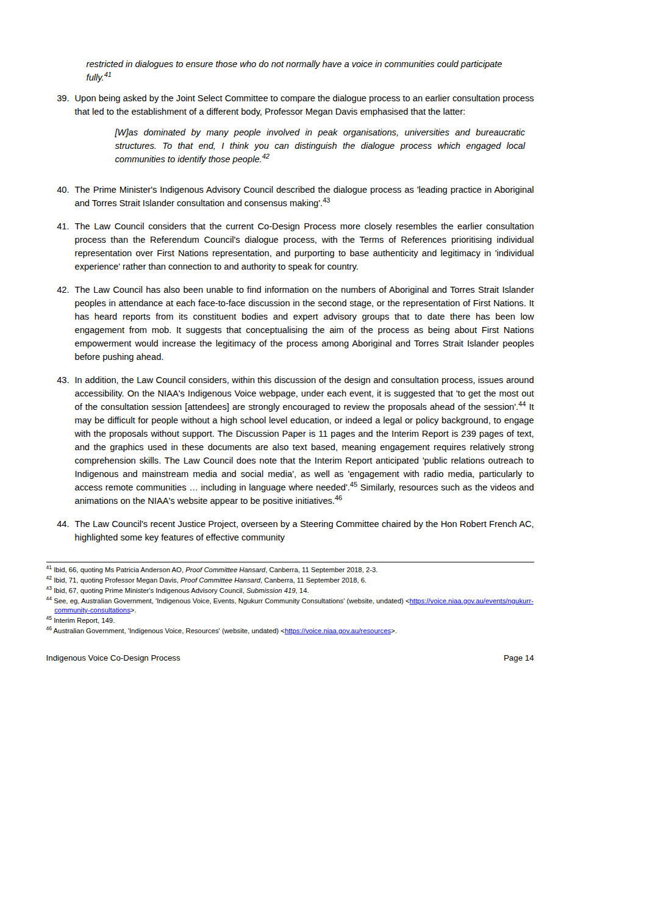restricted in dialogues to ensure those who do not normally have a voice in communities could participate fully.41
39. Upon being asked by the Joint Select Committee to compare the dialogue process to an earlier consultation process that led to the establishment of a different body, Professor Megan Davis emphasised that the latter:
[W]as dominated by many people involved in peak organisations, universities and bureaucratic structures. To that end, I think you can distinguish the dialogue process which engaged local communities to identify those people.42
40. The Prime Minister's Indigenous Advisory Council described the dialogue process as 'leading practice in Aboriginal and Torres Strait Islander consultation and consensus making'.43
41. The Law Council considers that the current Co-Design Process more closely resembles the earlier consultation process than the Referendum Council's dialogue process, with the Terms of References prioritising individual representation over First Nations representation, and purporting to base authenticity and legitimacy in 'individual experience' rather than connection to and authority to speak for country.
42. The Law Council has also been unable to find information on the numbers of Aboriginal and Torres Strait Islander peoples in attendance at each face-to-face discussion in the second stage, or the representation of First Nations. It has heard reports from its constituent bodies and expert advisory groups that to date there has been low engagement from mob. It suggests that conceptualising the aim of the process as being about First Nations empowerment would increase the legitimacy of the process among Aboriginal and Torres Strait Islander peoples before pushing ahead.
43. In addition, the Law Council considers, within this discussion of the design and consultation process, issues around accessibility. On the NIAA's Indigenous Voice webpage, under each event, it is suggested that 'to get the most out of the consultation session [attendees] are strongly encouraged to review the proposals ahead of the session'.44 It may be difficult for people without a high school level education, or indeed a legal or policy background, to engage with the proposals without support. The Discussion Paper is 11 pages and the Interim Report is 239 pages of text, and the graphics used in these documents are also text based, meaning engagement requires relatively strong comprehension skills. The Law Council does note that the Interim Report anticipated 'public relations outreach to Indigenous and mainstream media and social media', as well as 'engagement with radio media, particularly to access remote communities … including in language where needed'.45 Similarly, resources such as the videos and animations on the NIAA's website appear to be positive initiatives.46
44. The Law Council's recent Justice Project, overseen by a Steering Committee chaired by the Hon Robert French AC, highlighted some key features of effective community
41 Ibid, 66, quoting Ms Patricia Anderson AO, Proof Committee Hansard, Canberra, 11 September 2018, 2-3.
42 Ibid, 71, quoting Professor Megan Davis, Proof Committee Hansard, Canberra, 11 September 2018, 6.
43 Ibid, 67, quoting Prime Minister's Indigenous Advisory Council, Submission 419, 14.
44 See, eg, Australian Government, 'Indigenous Voice, Events, Ngukurr Community Consultations' (website, undated) <https://voice.niaa.gov.au/events/ngukurr-community-consultations>.
45 Interim Report, 149.
46 Australian Government, 'Indigenous Voice, Resources' (website, undated) <https://voice.niaa.gov.au/resources>.
Indigenous Voice Co-Design Process Page 14